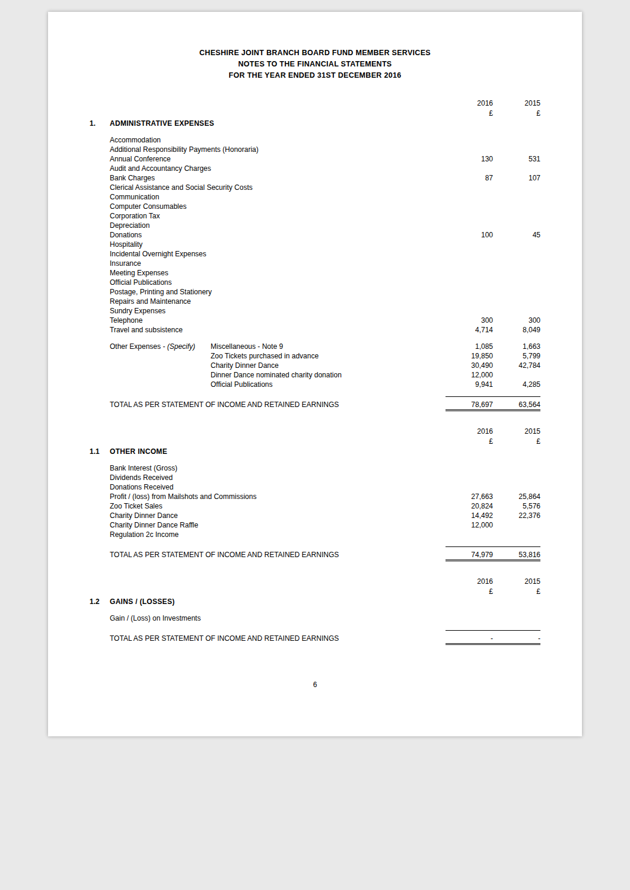CHESHIRE JOINT BRANCH BOARD FUND MEMBER SERVICES
NOTES TO THE FINANCIAL STATEMENTS
FOR THE YEAR ENDED 31ST DECEMBER 2016
| | | 2016 | 2015 |
| | | £ | £ |
| 1. | ADMINISTRATIVE EXPENSES |
| | Accommodation | | |
| | Additional Responsibility Payments (Honoraria) | | |
| | Annual Conference | 130 | 531 |
| | Audit and Accountancy Charges | | |
| | Bank Charges | 87 | 107 |
| | Clerical Assistance and Social Security Costs | | |
| | Communication | | |
| | Computer Consumables | | |
| | Corporation Tax | | |
| | Depreciation | | |
| | Donations | 100 | 45 |
| | Hospitality | | |
| | Incidental Overnight Expenses | | |
| | Insurance | | |
| | Meeting Expenses | | |
| | Official Publications | | |
| | Postage, Printing and Stationery | | |
| | Repairs and Maintenance | | |
| | Sundry Expenses | | |
| | Telephone | 300 | 300 |
| | Travel and subsistence | 4,714 | 8,049 |
| | Other Expenses - (Specify) | Miscellaneous - Note 9 | 1,085 | 1,663 |
| | | Zoo Tickets purchased in advance | 19,850 | 5,799 |
| | | Charity Dinner Dance | 30,490 | 42,784 |
| | | Dinner Dance nominated charity donation | 12,000 | |
| | | Official Publications | 9,941 | 4,285 |
| | TOTAL AS PER STATEMENT OF INCOME AND RETAINED EARNINGS | 78,697 | 63,564 |
| | | 2016 | 2015 |
| | | £ | £ |
| 1.1 | OTHER INCOME |
| | Bank Interest (Gross) | | |
| | Dividends Received | | |
| | Donations Received | | |
| | Profit / (loss) from Mailshots and Commissions | 27,663 | 25,864 |
| | Zoo Ticket Sales | 20,824 | 5,576 |
| | Charity Dinner Dance | 14,492 | 22,376 |
| | Charity Dinner Dance Raffle | 12,000 | |
| | Regulation 2c Income | | |
| | TOTAL AS PER STATEMENT OF INCOME AND RETAINED EARNINGS | 74,979 | 53,816 |
| | | 2016 | 2015 |
| | | £ | £ |
| 1.2 | GAINS / (LOSSES) |
| | Gain / (Loss) on Investments | | |
| | TOTAL AS PER STATEMENT OF INCOME AND RETAINED EARNINGS | - | - |
6